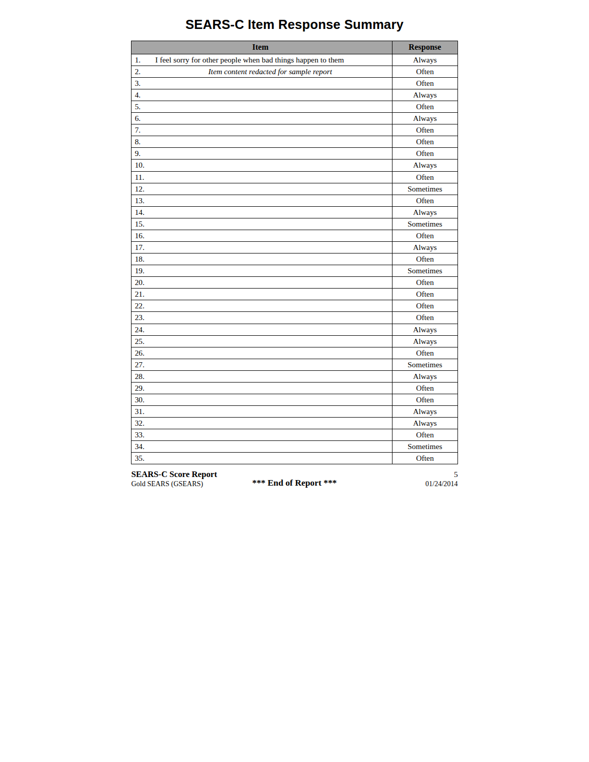SEARS-C Item Response Summary
| Item | Response |
| --- | --- |
| 1. I feel sorry for other people when bad things happen to them | Always |
| 2. Item content redacted for sample report | Often |
| 3. | Often |
| 4. | Always |
| 5. | Often |
| 6. | Always |
| 7. | Often |
| 8. | Often |
| 9. | Often |
| 10. | Always |
| 11. | Often |
| 12. | Sometimes |
| 13. | Often |
| 14. | Always |
| 15. | Sometimes |
| 16. | Often |
| 17. | Always |
| 18. | Often |
| 19. | Sometimes |
| 20. | Often |
| 21. | Often |
| 22. | Often |
| 23. | Often |
| 24. | Always |
| 25. | Always |
| 26. | Often |
| 27. | Sometimes |
| 28. | Always |
| 29. | Often |
| 30. | Often |
| 31. | Always |
| 32. | Always |
| 33. | Often |
| 34. | Sometimes |
| 35. | Often |
*** End of Report ***
SEARS-C Score Report 5
Gold SEARS (GSEARS) 01/24/2014